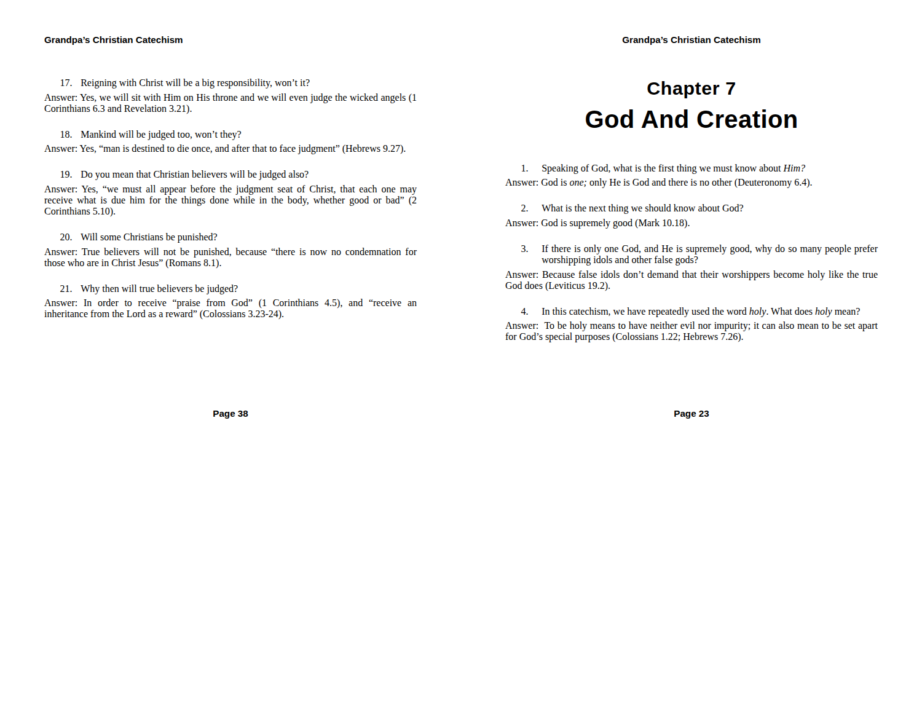Grandpa’s Christian Catechism
17. Reigning with Christ will be a big responsibility, won’t it?
Answer: Yes, we will sit with Him on His throne and we will even judge the wicked angels (1 Corinthians 6.3 and Revelation 3.21).
18. Mankind will be judged too, won’t they?
Answer: Yes, “man is destined to die once, and after that to face judgment” (Hebrews 9.27).
19. Do you mean that Christian believers will be judged also?
Answer: Yes, “we must all appear before the judgment seat of Christ, that each one may receive what is due him for the things done while in the body, whether good or bad” (2 Corinthians 5.10).
20. Will some Christians be punished?
Answer: True believers will not be punished, because “there is now no condemnation for those who are in Christ Jesus” (Romans 8.1).
21. Why then will true believers be judged?
Answer: In order to receive “praise from God” (1 Corinthians 4.5), and “receive an inheritance from the Lord as a reward” (Colossians 3.23-24).
Page 38
Grandpa’s Christian Catechism
Chapter 7
God And Creation
1. Speaking of God, what is the first thing we must know about Him?
Answer: God is one; only He is God and there is no other (Deuteronomy 6.4).
2. What is the next thing we should know about God?
Answer: God is supremely good (Mark 10.18).
3. If there is only one God, and He is supremely good, why do so many people prefer worshipping idols and other false gods?
Answer: Because false idols don’t demand that their worshippers become holy like the true God does (Leviticus 19.2).
4. In this catechism, we have repeatedly used the word holy. What does holy mean?
Answer: To be holy means to have neither evil nor impurity; it can also mean to be set apart for God’s special purposes (Colossians 1.22; Hebrews 7.26).
Page 23